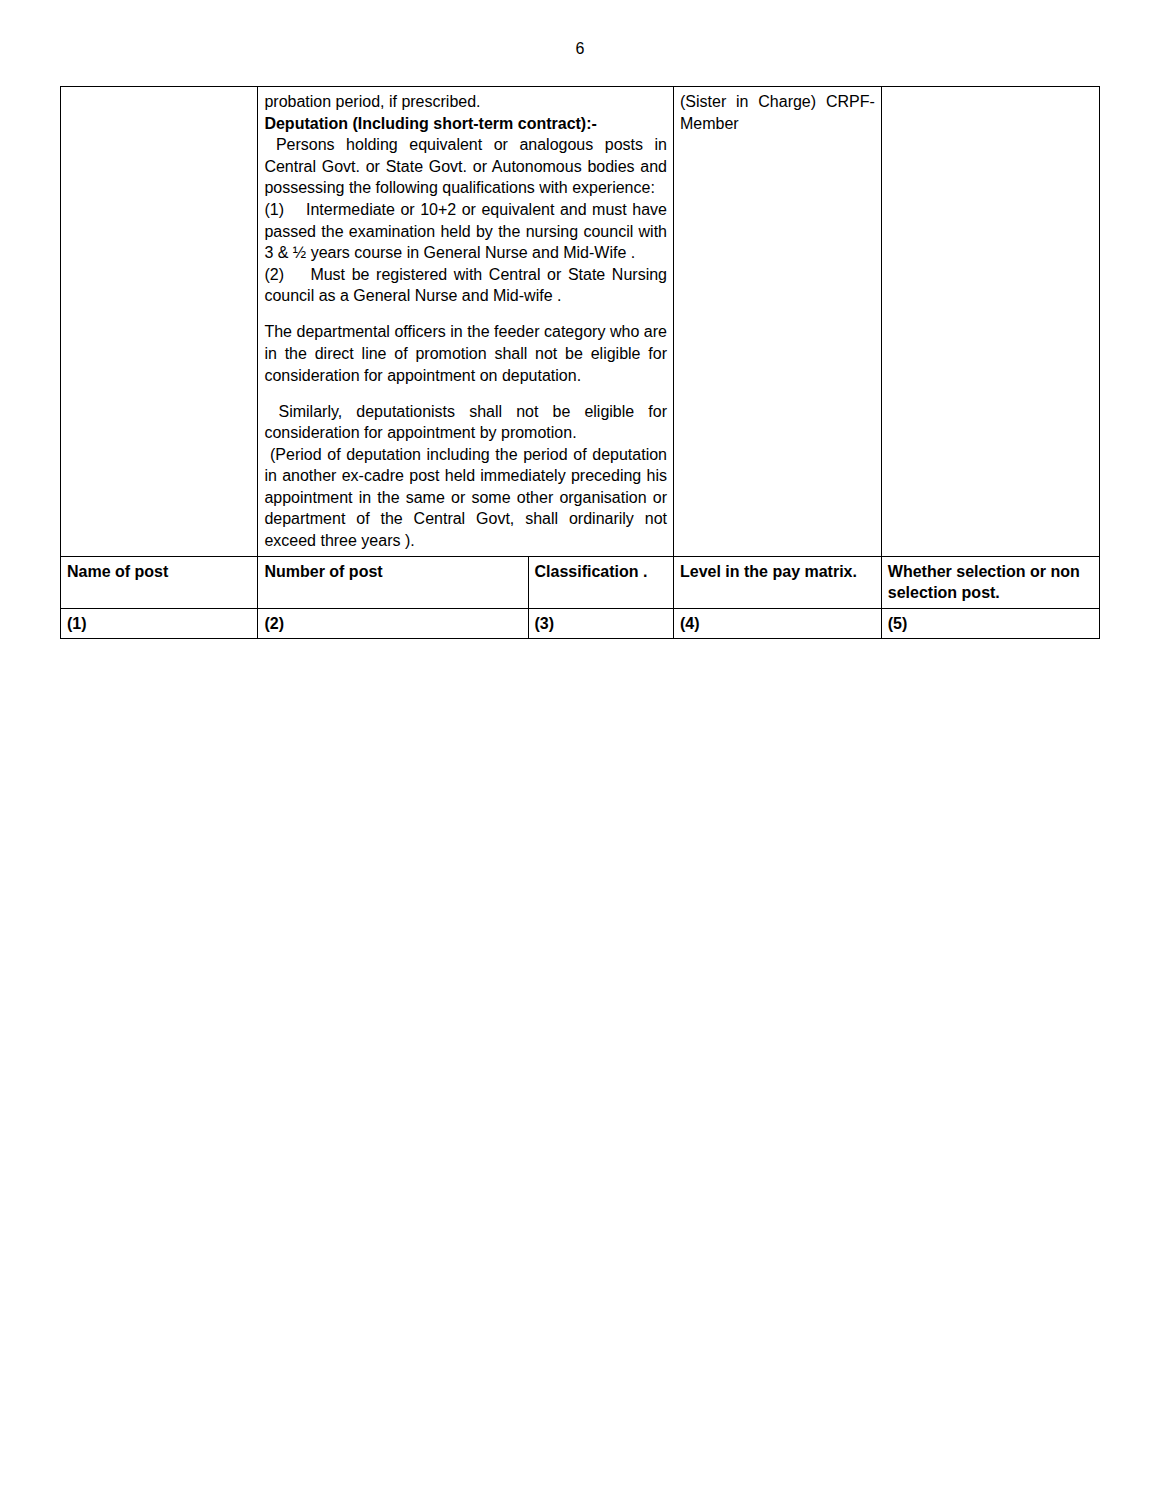6
| | probation period, if prescribed. Deputation (Including short-term contract):- Persons holding equivalent or analogous posts in Central Govt. or State Govt. or Autonomous bodies and possessing the following qualifications with experience: (1) Intermediate or 10+2 or equivalent and must have passed the examination held by the nursing council with 3 & ½ years course in General Nurse and Mid-Wife . (2) Must be registered with Central or State Nursing council as a General Nurse and Mid-wife . The departmental officers in the feeder category who are in the direct line of promotion shall not be eligible for consideration for appointment on deputation. Similarly, deputationists shall not be eligible for consideration for appointment by promotion. (Period of deputation including the period of deputation in another ex-cadre post held immediately preceding his appointment in the same or some other organisation or department of the Central Govt, shall ordinarily not exceed three years ). | (Sister in Charge) CRPF- Member | |
| Name of post | Number of post | Classification . | Level in the pay matrix. | Whether selection or non selection post. |
| (1) | (2) | (3) | (4) | (5) |